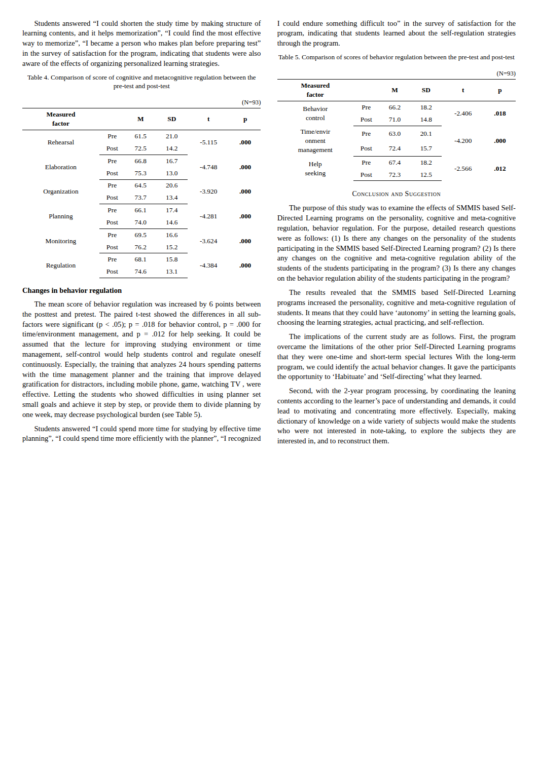Students answered “I could shorten the study time by making structure of learning contents, and it helps memorization”, “I could find the most effective way to memorize”, “I became a person who makes plan before preparing test” in the survey of satisfaction for the program, indicating that students were also aware of the effects of organizing personalized learning strategies.
Table 4. Comparison of score of cognitive and metacognitive regulation between the pre-test and post-test
(N=93)
| Measured factor | | M | SD | t | p |
| --- | --- | --- | --- | --- | --- |
| Rehearsal | Pre | 61.5 | 21.0 | -5.115 | .000 |
| Post | 72.5 | 14.2 |
| Elaboration | Pre | 66.8 | 16.7 | -4.748 | .000 |
| Post | 75.3 | 13.0 |
| Organization | Pre | 64.5 | 20.6 | -3.920 | .000 |
| Post | 73.7 | 13.4 |
| Planning | Pre | 66.1 | 17.4 | -4.281 | .000 |
| Post | 74.0 | 14.6 |
| Monitoring | Pre | 69.5 | 16.6 | -3.624 | .000 |
| Post | 76.2 | 15.2 |
| Regulation | Pre | 68.1 | 15.8 | -4.384 | .000 |
| Post | 74.6 | 13.1 |
Changes in behavior regulation
The mean score of behavior regulation was increased by 6 points between the posttest and pretest. The paired t-test showed the differences in all sub-factors were significant (p < .05); p = .018 for behavior control, p = .000 for time/environment management, and p = .012 for help seeking. It could be assumed that the lecture for improving studying environment or time management, self-control would help students control and regulate oneself continuously. Especially, the training that analyzes 24 hours spending patterns with the time management planner and the training that improve delayed gratification for distractors, including mobile phone, game, watching TV , were effective. Letting the students who showed difficulties in using planner set small goals and achieve it step by step, or provide them to divide planning by one week, may decrease psychological burden (see Table 5).
Students answered “I could spend more time for studying by effective time planning”, “I could spend time more efficiently with the planner”, “I recognized I could endure something difficult too” in the survey of satisfaction for the program, indicating that students learned about the self-regulation strategies through the program.
Table 5. Comparison of scores of behavior regulation between the pre-test and post-test
(N=93)
| Measured factor | | M | SD | t | p |
| --- | --- | --- | --- | --- | --- |
| Behavior control | Pre | 66.2 | 18.2 | -2.406 | .018 |
| Post | 71.0 | 14.8 |
| Time/envir onment management | Pre | 63.0 | 20.1 | -4.200 | .000 |
| Post | 72.4 | 15.7 |
| Help seeking | Pre | 67.4 | 18.2 | -2.566 | .012 |
| Post | 72.3 | 12.5 |
Conclusion and Suggestion
The purpose of this study was to examine the effects of SMMIS based Self-Directed Learning programs on the personality, cognitive and meta-cognitive regulation, behavior regulation. For the purpose, detailed research questions were as follows: (1) Is there any changes on the personality of the students participating in the SMMIS based Self-Directed Learning program? (2) Is there any changes on the cognitive and meta-cognitive regulation ability of the students of the students participating in the program? (3) Is there any changes on the behavior regulation ability of the students participating in the program?
The results revealed that the SMMIS based Self-Directed Learning programs increased the personality, cognitive and meta-cognitive regulation of students. It means that they could have ‘autonomy’ in setting the learning goals, choosing the learning strategies, actual practicing, and self-reflection.
The implications of the current study are as follows. First, the program overcame the limitations of the other prior Self-Directed Learning programs that they were one-time and short-term special lectures With the long-term program, we could identify the actual behavior changes. It gave the participants the opportunity to ‘Habituate’ and ‘Self-directing’ what they learned.
Second, with the 2-year program processing, by coordinating the leaning contents according to the learner’s pace of understanding and demands, it could lead to motivating and concentrating more effectively. Especially, making dictionary of knowledge on a wide variety of subjects would make the students who were not interested in note-taking, to explore the subjects they are interested in, and to reconstruct them.